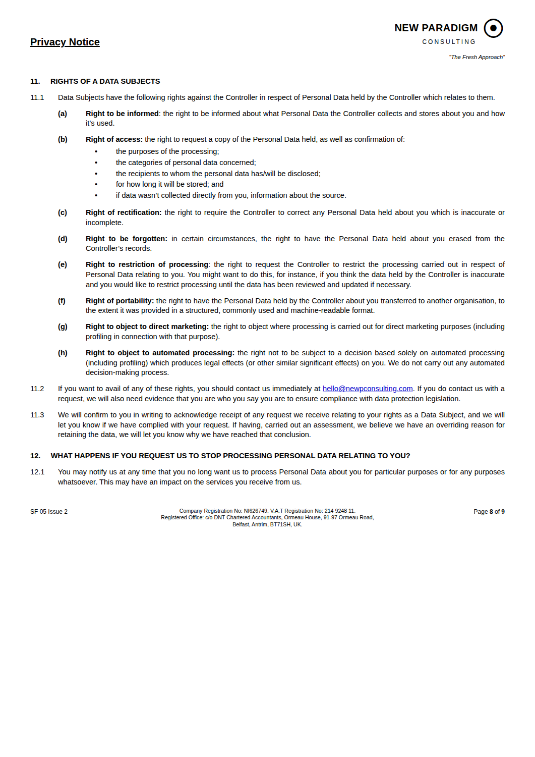Privacy Notice
NEW PARADIGM⦿
CONSULTING
“The Fresh Approach”
11. RIGHTS OF A DATA SUBJECTS
11.1
Data Subjects have the following rights against the Controller in respect of Personal Data held by the Controller which relates to them.
(a)
Right to be informed: the right to be informed about what Personal Data the Controller collects and stores about you and how it’s used.
(b)
Right of access: the right to request a copy of the Personal Data held, as well as confirmation of:
the purposes of the processing;
the categories of personal data concerned;
the recipients to whom the personal data has/will be disclosed;
for how long it will be stored; and
if data wasn’t collected directly from you, information about the source.
(c)
Right of rectification: the right to require the Controller to correct any Personal Data held about you which is inaccurate or incomplete.
(d)
Right to be forgotten: in certain circumstances, the right to have the Personal Data held about you erased from the Controller’s records.
(e)
Right to restriction of processing: the right to request the Controller to restrict the processing carried out in respect of Personal Data relating to you. You might want to do this, for instance, if you think the data held by the Controller is inaccurate and you would like to restrict processing until the data has been reviewed and updated if necessary.
(f)
Right of portability: the right to have the Personal Data held by the Controller about you transferred to another organisation, to the extent it was provided in a structured, commonly used and machine-readable format.
(g)
Right to object to direct marketing: the right to object where processing is carried out for direct marketing purposes (including profiling in connection with that purpose).
(h)
Right to object to automated processing: the right not to be subject to a decision based solely on automated processing (including profiling) which produces legal effects (or other similar significant effects) on you. We do not carry out any automated decision-making process.
11.2
If you want to avail of any of these rights, you should contact us immediately at hello@newpconsulting.com. If you do contact us with a request, we will also need evidence that you are who you say you are to ensure compliance with data protection legislation.
11.3
We will confirm to you in writing to acknowledge receipt of any request we receive relating to your rights as a Data Subject, and we will let you know if we have complied with your request. If having, carried out an assessment, we believe we have an overriding reason for retaining the data, we will let you know why we have reached that conclusion.
12. WHAT HAPPENS IF YOU REQUEST US TO STOP PROCESSING PERSONAL DATA RELATING TO YOU?
12.1
You may notify us at any time that you no long want us to process Personal Data about you for particular purposes or for any purposes whatsoever. This may have an impact on the services you receive from us.
SF 05 Issue 2
Page 8 of 9
Company Registration No: NI626749. V.A.T Registration No: 214 9248 11.
Registered Office: c/o DNT Chartered Accountants, Ormeau House, 91-97 Ormeau Road,
Belfast, Antrim, BT71SH, UK.